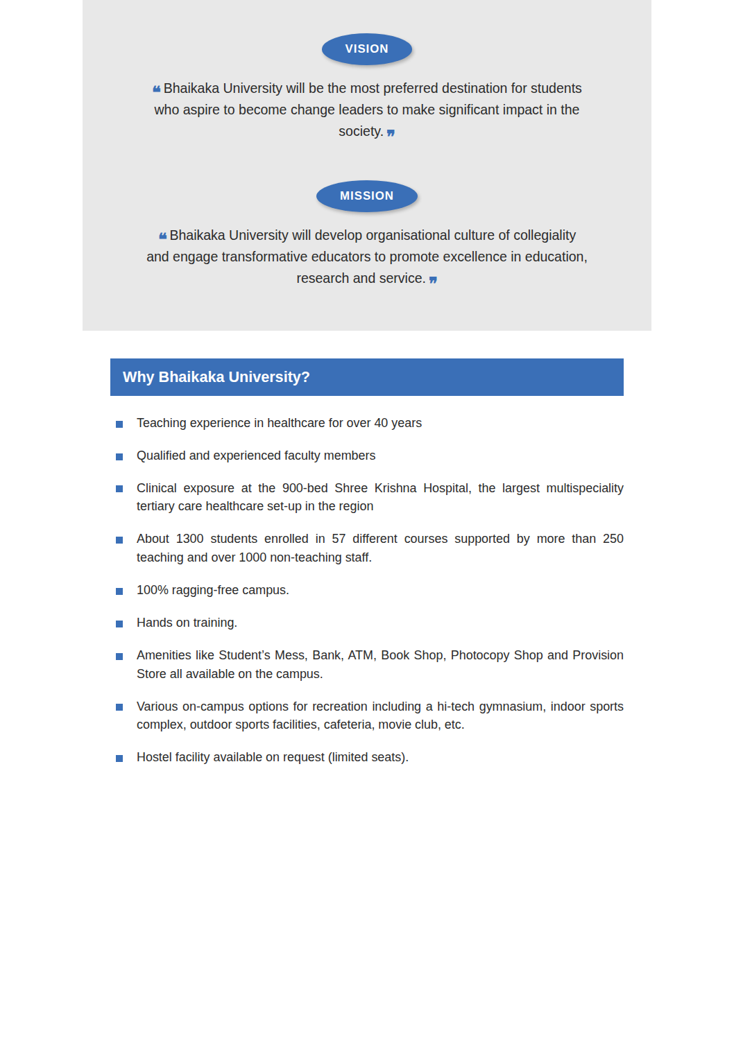VISION
❝Bhaikaka University will be the most preferred destination for students who aspire to become change leaders to make significant impact in the society.❞
MISSION
❝Bhaikaka University will develop organisational culture of collegiality and engage transformative educators to promote excellence in education, research and service.❞
Why Bhaikaka University?
Teaching experience in healthcare for over 40 years
Qualified and experienced faculty members
Clinical exposure at the 900-bed Shree Krishna Hospital, the largest multispeciality tertiary care healthcare set-up in the region
About 1300 students enrolled in 57 different courses supported by more than 250 teaching and over 1000 non-teaching staff.
100% ragging-free campus.
Hands on training.
Amenities like Student’s Mess, Bank, ATM, Book Shop, Photocopy Shop and Provision Store all available on the campus.
Various on-campus options for recreation including a hi-tech gymnasium, indoor sports complex, outdoor sports facilities, cafeteria, movie club, etc.
Hostel facility available on request (limited seats).